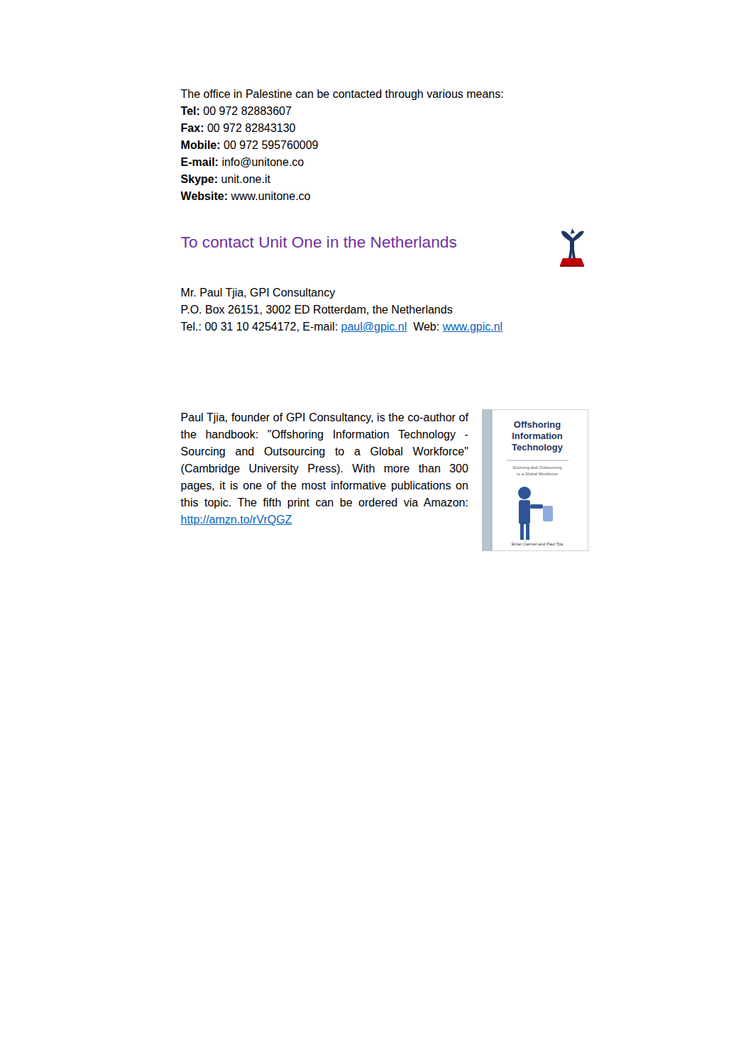The office in Palestine can be contacted through various means:
Tel: 00 972 82883607
Fax: 00 972 82843130
Mobile: 00 972 595760009
E-mail: info@unitone.co
Skype: unit.one.it
Website: www.unitone.co
To contact Unit One in the Netherlands
Mr. Paul Tjia, GPI Consultancy
P.O. Box 26151, 3002 ED Rotterdam, the Netherlands
Tel.: 00 31 10 4254172, E-mail: paul@gpic.nl Web: www.gpic.nl
Paul Tjia, founder of GPI Consultancy, is the co-author of the handbook: "Offshoring Information Technology - Sourcing and Outsourcing to a Global Workforce" (Cambridge University Press). With more than 300 pages, it is one of the most informative publications on this topic. The fifth print can be ordered via Amazon: http://amzn.to/rVrQGZ
Offshoring Information Technology Sourcing and Outsourcing to a Global Workforce Erran Carmel and Paul Tjia